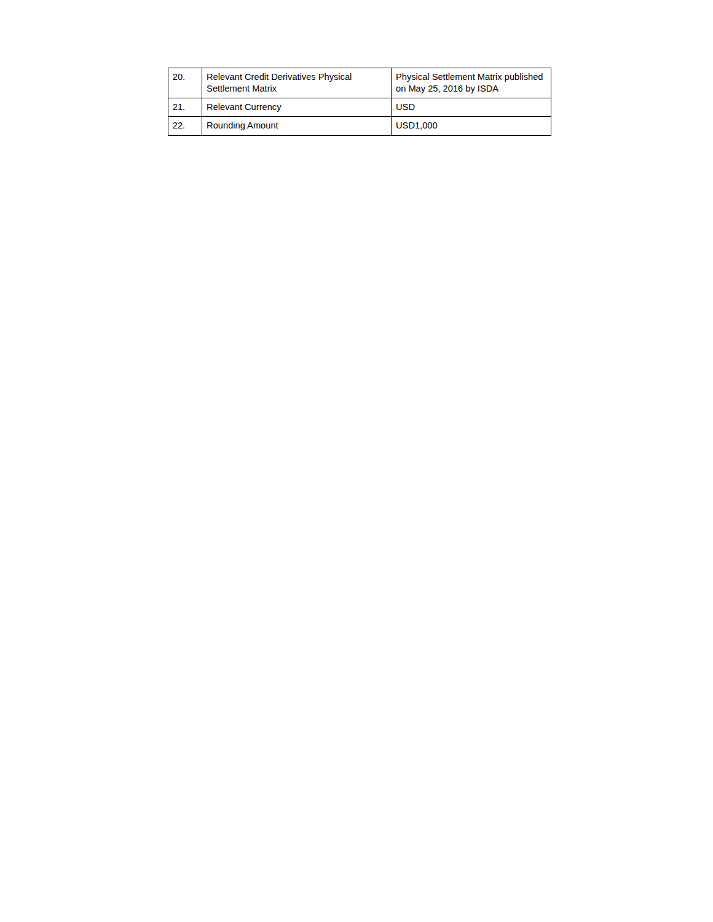| 20. | Relevant Credit Derivatives Physical Settlement Matrix | Physical Settlement Matrix published on May 25, 2016 by ISDA |
| 21. | Relevant Currency | USD |
| 22. | Rounding Amount | USD1,000 |